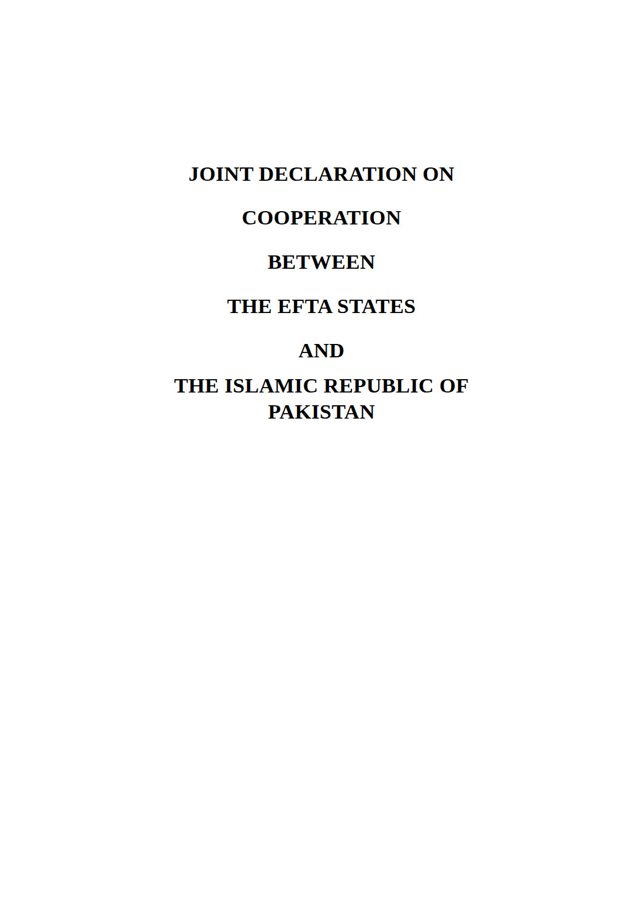JOINT DECLARATION ON COOPERATION BETWEEN THE EFTA STATES AND THE ISLAMIC REPUBLIC OF PAKISTAN